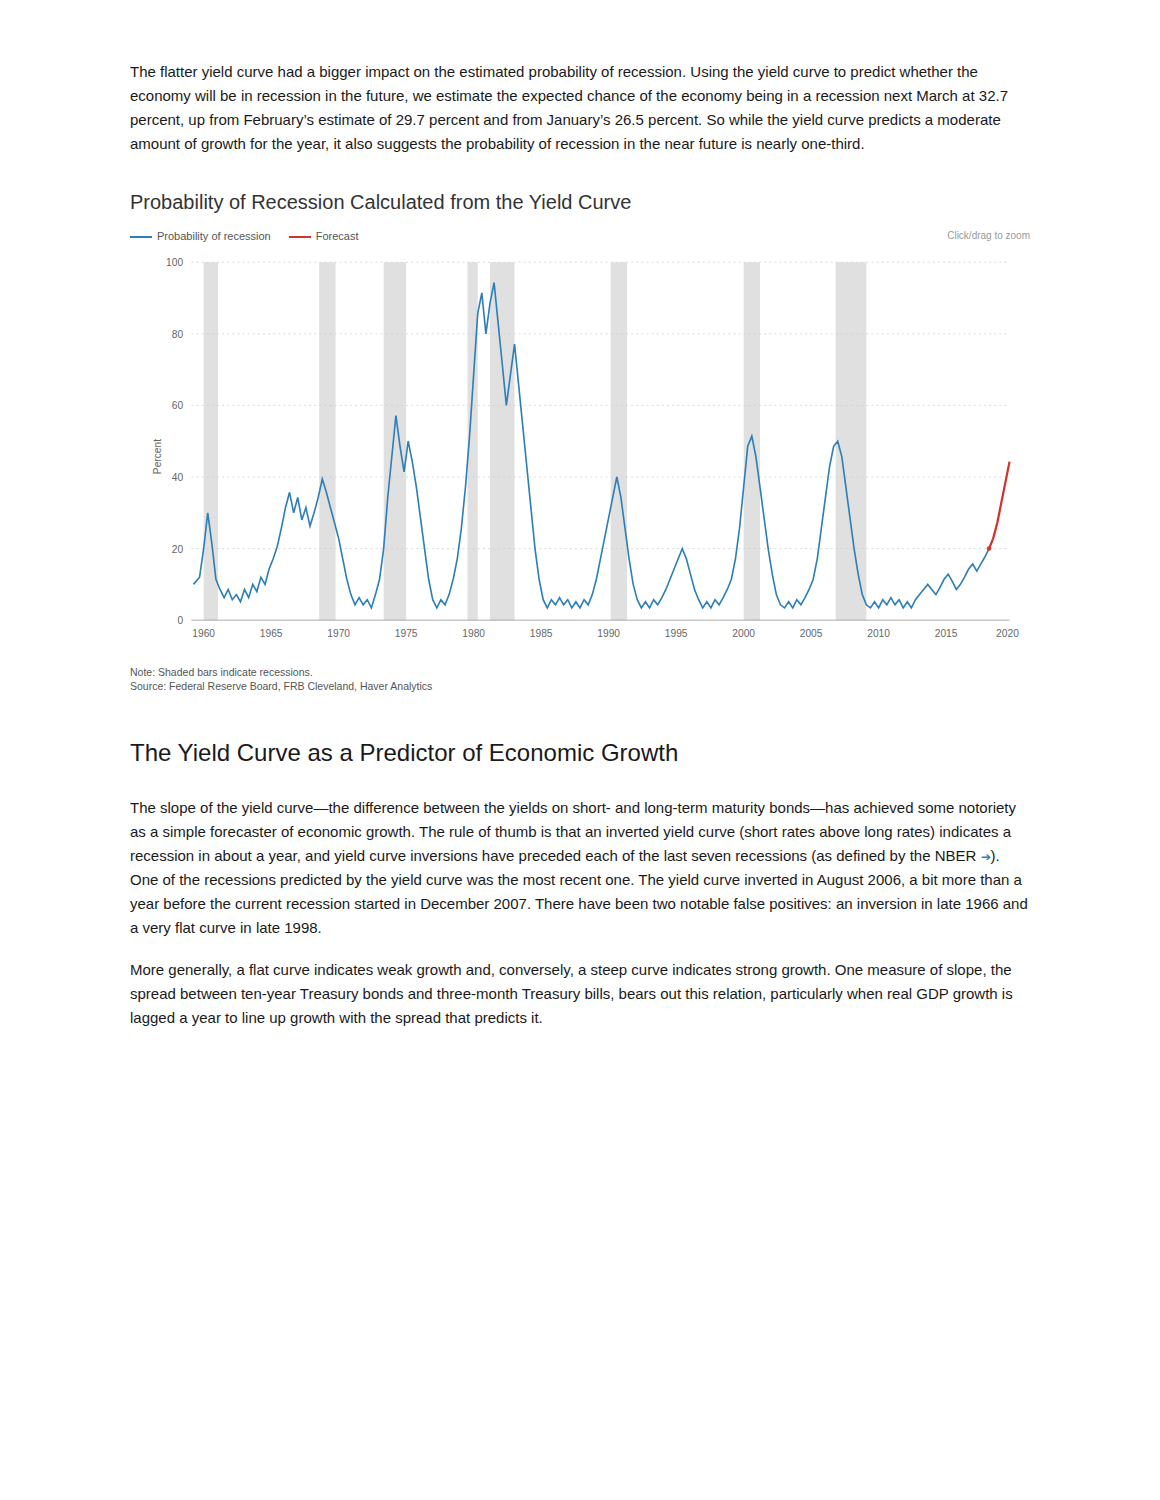The flatter yield curve had a bigger impact on the estimated probability of recession. Using the yield curve to predict whether the economy will be in recession in the future, we estimate the expected chance of the economy being in a recession next March at 32.7 percent, up from February’s estimate of 29.7 percent and from January’s 26.5 percent. So while the yield curve predicts a moderate amount of growth for the year, it also suggests the probability of recession in the near future is nearly one-third.
Probability of Recession Calculated from the Yield Curve
Probability of recession Forecast
Click/drag to zoom
100 80 60 40 20 0 Percent 1960 1965 1970 1975 1980 1985 1990 1995 2000 2005 2010 2015 2020
Note: Shaded bars indicate recessions.
Source: Federal Reserve Board, FRB Cleveland, Haver Analytics
The Yield Curve as a Predictor of Economic Growth
The slope of the yield curve—the difference between the yields on short- and long-term maturity bonds—has achieved some notoriety as a simple forecaster of economic growth. The rule of thumb is that an inverted yield curve (short rates above long rates) indicates a recession in about a year, and yield curve inversions have preceded each of the last seven recessions (as defined by the NBER ➔). One of the recessions predicted by the yield curve was the most recent one. The yield curve inverted in August 2006, a bit more than a year before the current recession started in December 2007. There have been two notable false positives: an inversion in late 1966 and a very flat curve in late 1998.
More generally, a flat curve indicates weak growth and, conversely, a steep curve indicates strong growth. One measure of slope, the spread between ten-year Treasury bonds and three-month Treasury bills, bears out this relation, particularly when real GDP growth is lagged a year to line up growth with the spread that predicts it.